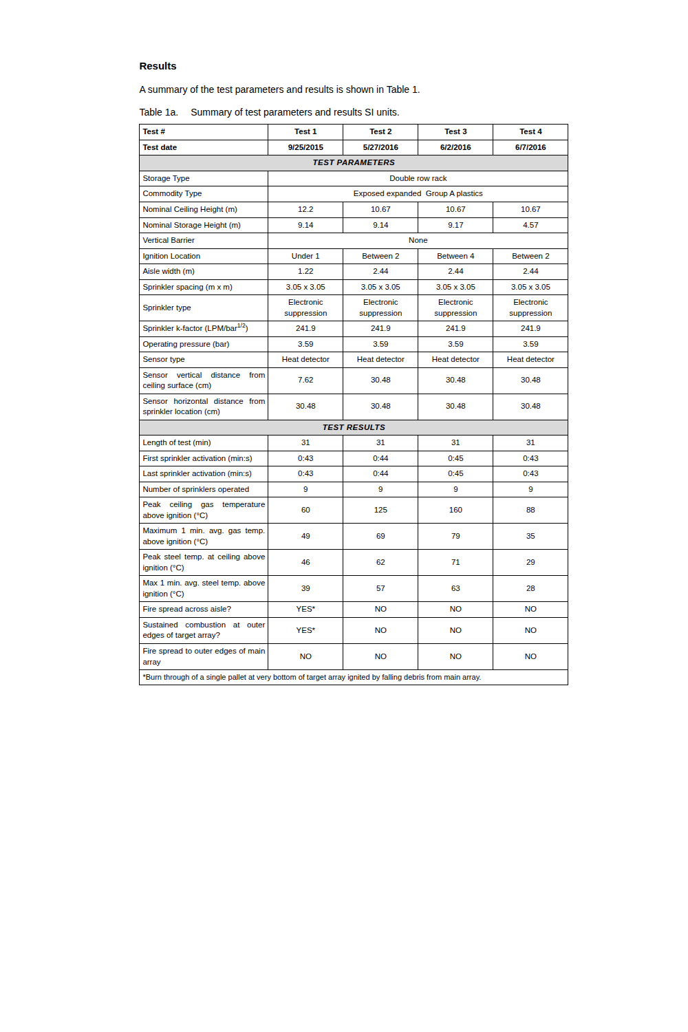Results
A summary of the test parameters and results is shown in Table 1.
Table 1a. Summary of test parameters and results SI units.
| Test # | Test 1 | Test 2 | Test 3 | Test 4 |
| --- | --- | --- | --- | --- |
| Test date | 9/25/2015 | 5/27/2016 | 6/2/2016 | 6/7/2016 |
| TEST PARAMETERS |
| Storage Type | Double row rack |
| Commodity Type | Exposed expanded Group A plastics |
| Nominal Ceiling Height (m) | 12.2 | 10.67 | 10.67 | 10.67 |
| Nominal Storage Height (m) | 9.14 | 9.14 | 9.17 | 4.57 |
| Vertical Barrier | None |
| Ignition Location | Under 1 | Between 2 | Between 4 | Between 2 |
| Aisle width (m) | 1.22 | 2.44 | 2.44 | 2.44 |
| Sprinkler spacing (m x m) | 3.05 x 3.05 | 3.05 x 3.05 | 3.05 x 3.05 | 3.05 x 3.05 |
| Sprinkler type | Electronic suppression | Electronic suppression | Electronic suppression | Electronic suppression |
| Sprinkler k-factor (LPM/bar 1/2 ) | 241.9 | 241.9 | 241.9 | 241.9 |
| Operating pressure (bar) | 3.59 | 3.59 | 3.59 | 3.59 |
| Sensor type | Heat detector | Heat detector | Heat detector | Heat detector |
| Sensor vertical distance from ceiling surface (cm) | 7.62 | 30.48 | 30.48 | 30.48 |
| Sensor horizontal distance from sprinkler location (cm) | 30.48 | 30.48 | 30.48 | 30.48 |
| TEST RESULTS |
| Length of test (min) | 31 | 31 | 31 | 31 |
| First sprinkler activation (min:s) | 0:43 | 0:44 | 0:45 | 0:43 |
| Last sprinkler activation (min:s) | 0:43 | 0:44 | 0:45 | 0:43 |
| Number of sprinklers operated | 9 | 9 | 9 | 9 |
| Peak ceiling gas temperature above ignition (°C) | 60 | 125 | 160 | 88 |
| Maximum 1 min. avg. gas temp. above ignition (°C) | 49 | 69 | 79 | 35 |
| Peak steel temp. at ceiling above ignition (°C) | 46 | 62 | 71 | 29 |
| Max 1 min. avg. steel temp. above ignition (°C) | 39 | 57 | 63 | 28 |
| Fire spread across aisle? | YES* | NO | NO | NO |
| Sustained combustion at outer edges of target array? | YES* | NO | NO | NO |
| Fire spread to outer edges of main array | NO | NO | NO | NO |
*Burn through of a single pallet at very bottom of target array ignited by falling debris from main array.